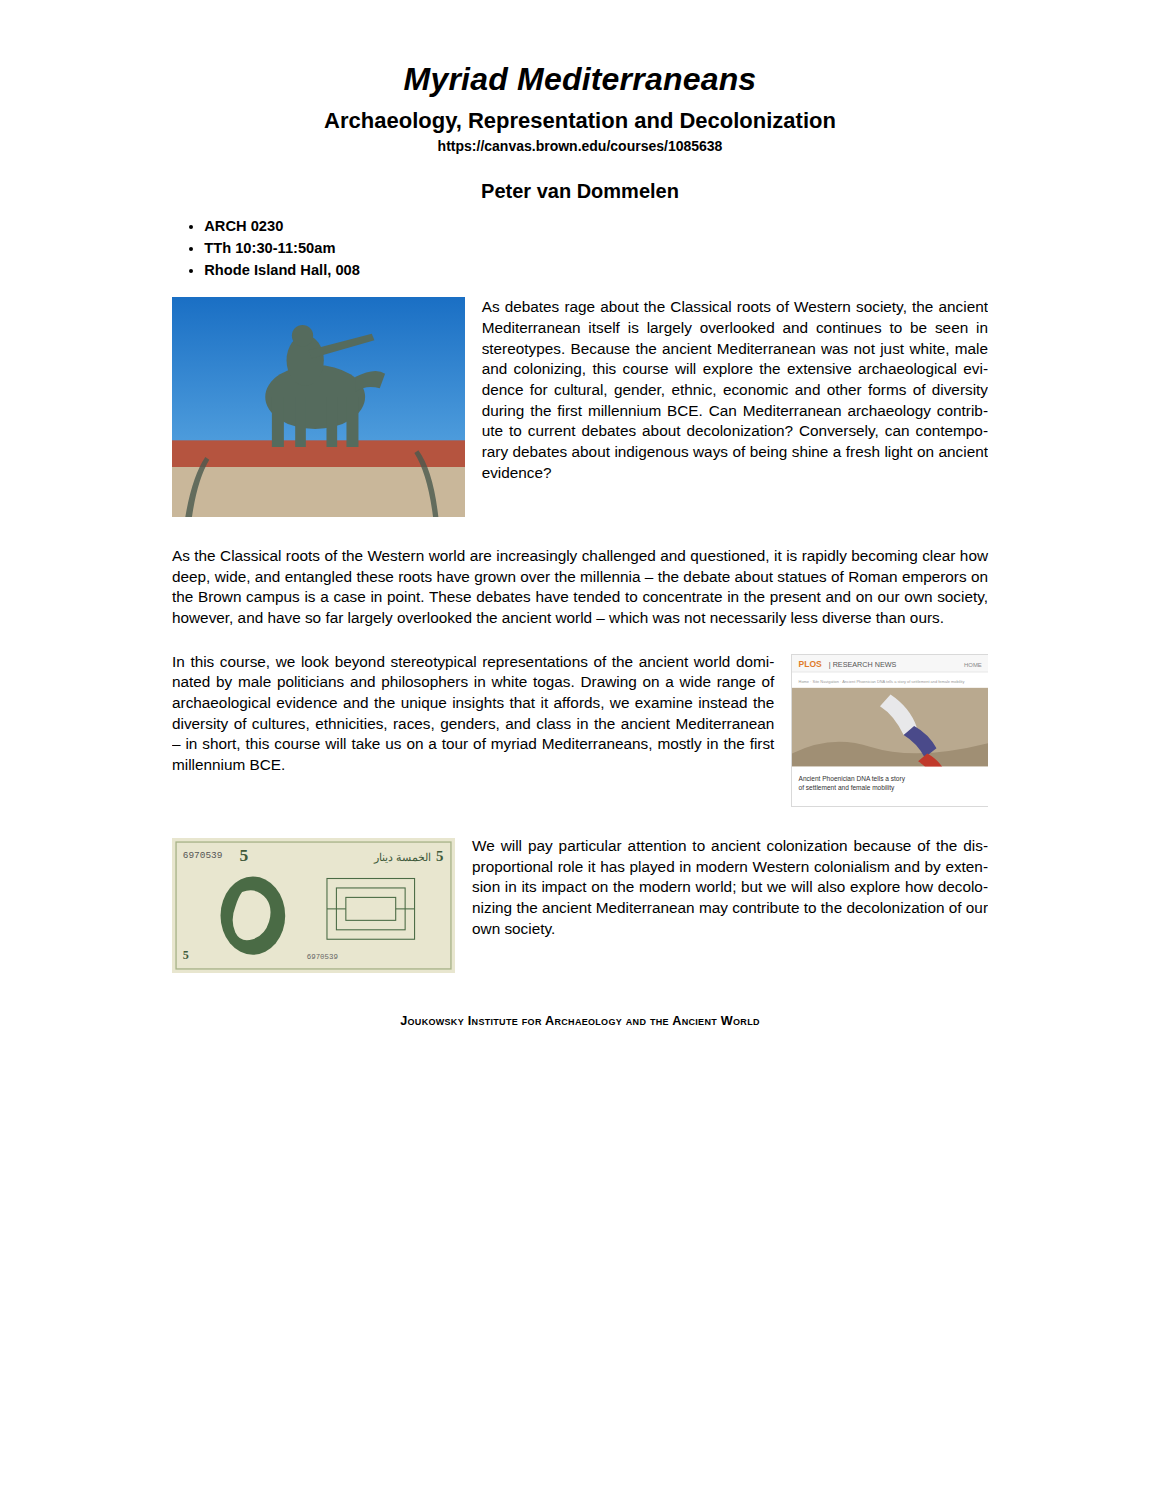Myriad Mediterraneans
Archaeology, Representation and Decolonization
https://canvas.brown.edu/courses/1085638
Peter van Dommelen
ARCH 0230
TTh 10:30-11:50am
Rhode Island Hall, 008
As debates rage about the Classical roots of Western society, the ancient Mediterranean itself is largely overlooked and continues to be seen in stereotypes. Because the ancient Mediterranean was not just white, male and colonizing, this course will explore the extensive archaeological evidence for cultural, gender, ethnic, economic and other forms of diversity during the first millennium BCE. Can Mediterranean archaeology contribute to current debates about decolonization? Conversely, can contemporary debates about indigenous ways of being shine a fresh light on ancient evidence?
As the Classical roots of the Western world are increasingly challenged and questioned, it is rapidly becoming clear how deep, wide, and entangled these roots have grown over the millennia – the debate about statues of Roman emperors on the Brown campus is a case in point. These debates have tended to concentrate in the present and on our own society, however, and have so far largely overlooked the ancient world – which was not necessarily less diverse than ours.
In this course, we look beyond stereotypical representations of the ancient world dominated by male politicians and philosophers in white togas. Drawing on a wide range of archaeological evidence and the unique insights that it affords, we examine instead the diversity of cultures, ethnicities, races, genders, and class in the ancient Mediterranean – in short, this course will take us on a tour of myriad Mediterraneans, mostly in the first millennium BCE.
We will pay particular attention to ancient colonization because of the disproportional role it has played in modern Western colonialism and by extension in its impact on the modern world; but we will also explore how decolonizing the ancient Mediterranean may contribute to the decolonization of our own society.
Joukowsky Institute for Archaeology and the Ancient World